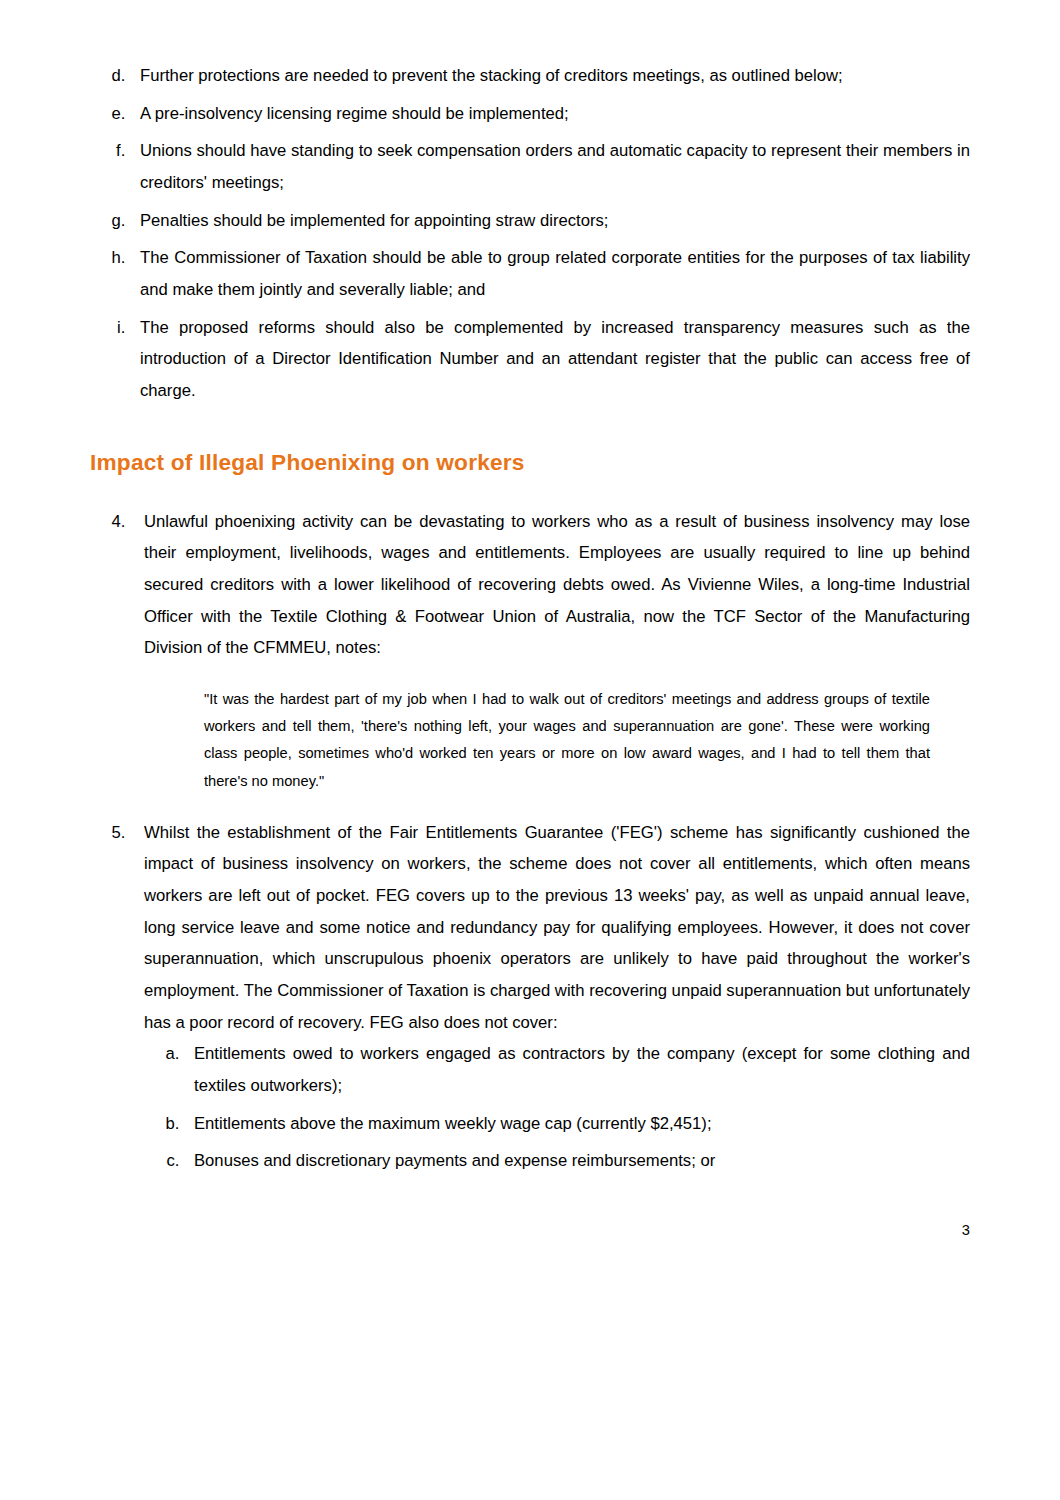Further protections are needed to prevent the stacking of creditors meetings, as outlined below;
A pre-insolvency licensing regime should be implemented;
Unions should have standing to seek compensation orders and automatic capacity to represent their members in creditors' meetings;
Penalties should be implemented for appointing straw directors;
The Commissioner of Taxation should be able to group related corporate entities for the purposes of tax liability and make them jointly and severally liable; and
The proposed reforms should also be complemented by increased transparency measures such as the introduction of a Director Identification Number and an attendant register that the public can access free of charge.
Impact of Illegal Phoenixing on workers
Unlawful phoenixing activity can be devastating to workers who as a result of business insolvency may lose their employment, livelihoods, wages and entitlements. Employees are usually required to line up behind secured creditors with a lower likelihood of recovering debts owed. As Vivienne Wiles, a long-time Industrial Officer with the Textile Clothing & Footwear Union of Australia, now the TCF Sector of the Manufacturing Division of the CFMMEU, notes:
"It was the hardest part of my job when I had to walk out of creditors' meetings and address groups of textile workers and tell them, 'there's nothing left, your wages and superannuation are gone'. These were working class people, sometimes who'd worked ten years or more on low award wages, and I had to tell them that there's no money."
Whilst the establishment of the Fair Entitlements Guarantee ('FEG') scheme has significantly cushioned the impact of business insolvency on workers, the scheme does not cover all entitlements, which often means workers are left out of pocket. FEG covers up to the previous 13 weeks' pay, as well as unpaid annual leave, long service leave and some notice and redundancy pay for qualifying employees. However, it does not cover superannuation, which unscrupulous phoenix operators are unlikely to have paid throughout the worker's employment. The Commissioner of Taxation is charged with recovering unpaid superannuation but unfortunately has a poor record of recovery. FEG also does not cover:
Entitlements owed to workers engaged as contractors by the company (except for some clothing and textiles outworkers);
Entitlements above the maximum weekly wage cap (currently $2,451);
Bonuses and discretionary payments and expense reimbursements; or
3